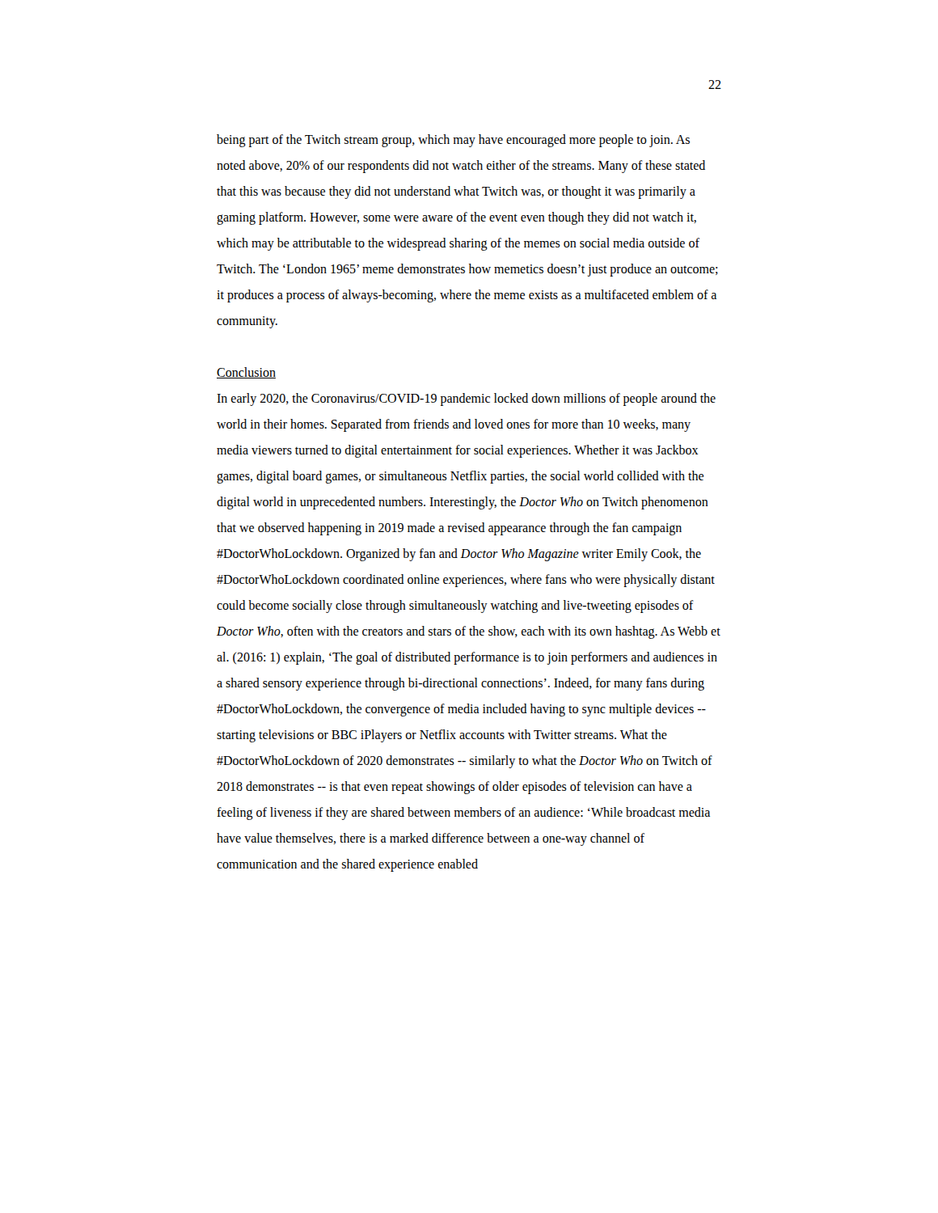22
being part of the Twitch stream group, which may have encouraged more people to join. As noted above, 20% of our respondents did not watch either of the streams. Many of these stated that this was because they did not understand what Twitch was, or thought it was primarily a gaming platform. However, some were aware of the event even though they did not watch it, which may be attributable to the widespread sharing of the memes on social media outside of Twitch. The ‘London 1965’ meme demonstrates how memetics doesn’t just produce an outcome; it produces a process of always-becoming, where the meme exists as a multifaceted emblem of a community.
Conclusion
In early 2020, the Coronavirus/COVID-19 pandemic locked down millions of people around the world in their homes. Separated from friends and loved ones for more than 10 weeks, many media viewers turned to digital entertainment for social experiences. Whether it was Jackbox games, digital board games, or simultaneous Netflix parties, the social world collided with the digital world in unprecedented numbers. Interestingly, the Doctor Who on Twitch phenomenon that we observed happening in 2019 made a revised appearance through the fan campaign #DoctorWhoLockdown. Organized by fan and Doctor Who Magazine writer Emily Cook, the #DoctorWhoLockdown coordinated online experiences, where fans who were physically distant could become socially close through simultaneously watching and live-tweeting episodes of Doctor Who, often with the creators and stars of the show, each with its own hashtag. As Webb et al. (2016: 1) explain, ‘The goal of distributed performance is to join performers and audiences in a shared sensory experience through bi-directional connections’. Indeed, for many fans during #DoctorWhoLockdown, the convergence of media included having to sync multiple devices -- starting televisions or BBC iPlayers or Netflix accounts with Twitter streams. What the #DoctorWhoLockdown of 2020 demonstrates -- similarly to what the Doctor Who on Twitch of 2018 demonstrates -- is that even repeat showings of older episodes of television can have a feeling of liveness if they are shared between members of an audience: ‘While broadcast media have value themselves, there is a marked difference between a one-way channel of communication and the shared experience enabled